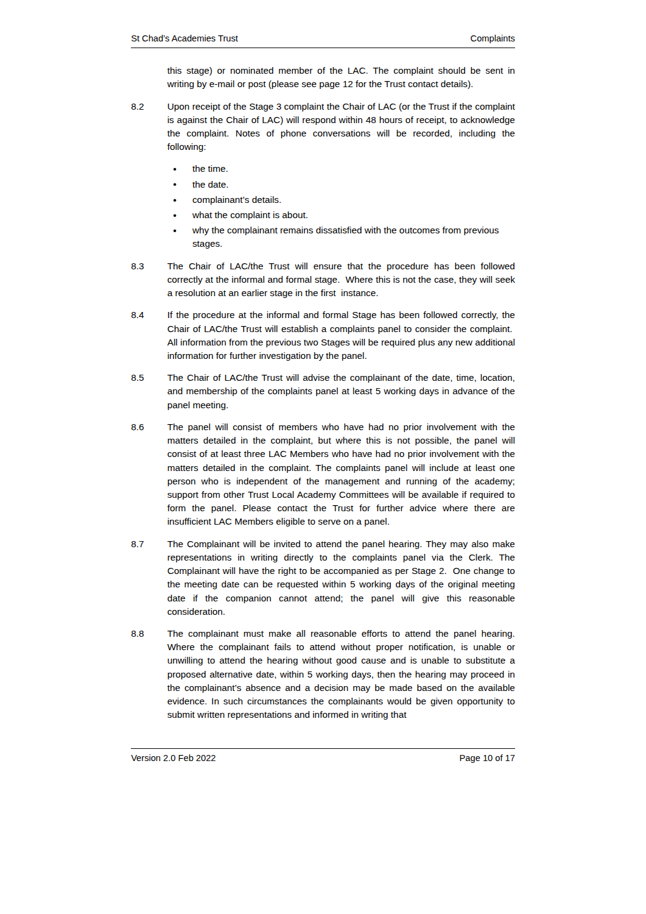St Chad’s Academies Trust
Complaints
this stage) or nominated member of the LAC. The complaint should be sent in writing by e-mail or post (please see page 12 for the Trust contact details).
8.2
Upon receipt of the Stage 3 complaint the Chair of LAC (or the Trust if the complaint is against the Chair of LAC) will respond within 48 hours of receipt, to acknowledge the complaint. Notes of phone conversations will be recorded, including the following:
the time.
the date.
complainant’s details.
what the complaint is about.
why the complainant remains dissatisfied with the outcomes from previous stages.
8.3
The Chair of LAC/the Trust will ensure that the procedure has been followed correctly at the informal and formal stage. Where this is not the case, they will seek a resolution at an earlier stage in the first instance.
8.4
If the procedure at the informal and formal Stage has been followed correctly, the Chair of LAC/the Trust will establish a complaints panel to consider the complaint. All information from the previous two Stages will be required plus any new additional information for further investigation by the panel.
8.5
The Chair of LAC/the Trust will advise the complainant of the date, time, location, and membership of the complaints panel at least 5 working days in advance of the panel meeting.
8.6
The panel will consist of members who have had no prior involvement with the matters detailed in the complaint, but where this is not possible, the panel will consist of at least three LAC Members who have had no prior involvement with the matters detailed in the complaint. The complaints panel will include at least one person who is independent of the management and running of the academy; support from other Trust Local Academy Committees will be available if required to form the panel. Please contact the Trust for further advice where there are insufficient LAC Members eligible to serve on a panel.
8.7
The Complainant will be invited to attend the panel hearing. They may also make representations in writing directly to the complaints panel via the Clerk. The Complainant will have the right to be accompanied as per Stage 2. One change to the meeting date can be requested within 5 working days of the original meeting date if the companion cannot attend; the panel will give this reasonable consideration.
8.8
The complainant must make all reasonable efforts to attend the panel hearing. Where the complainant fails to attend without proper notification, is unable or unwilling to attend the hearing without good cause and is unable to substitute a proposed alternative date, within 5 working days, then the hearing may proceed in the complainant’s absence and a decision may be made based on the available evidence. In such circumstances the complainants would be given opportunity to submit written representations and informed in writing that
Version 2.0 Feb 2022
Page 10 of 17